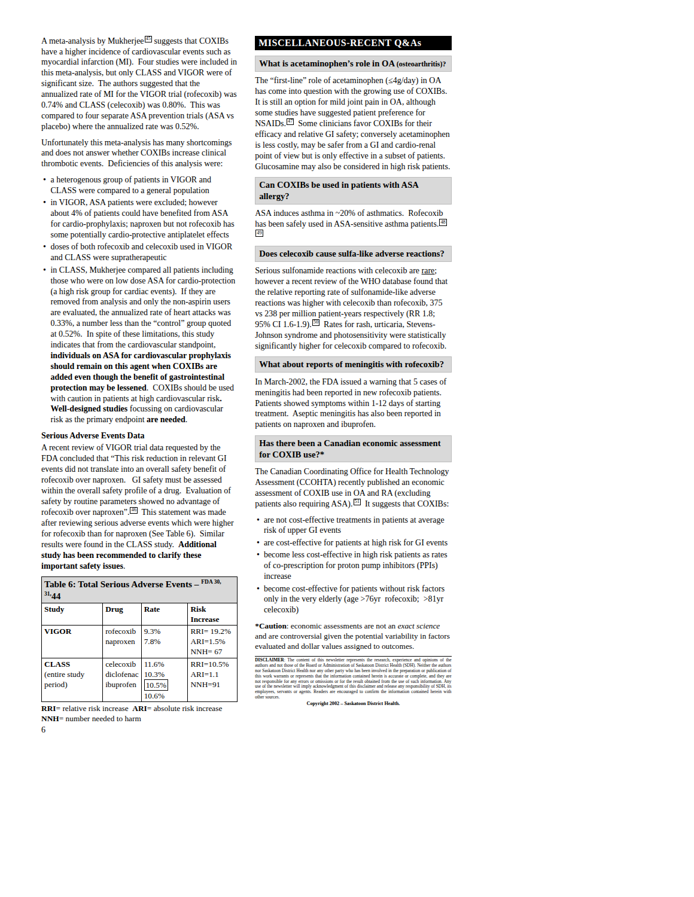A meta-analysis by Mukherjee45 suggests that COXIBs have a higher incidence of cardiovascular events such as myocardial infarction (MI). Four studies were included in this meta-analysis, but only CLASS and VIGOR were of significant size. The authors suggested that the annualized rate of MI for the VIGOR trial (rofecoxib) was 0.74% and CLASS (celecoxib) was 0.80%. This was compared to four separate ASA prevention trials (ASA vs placebo) where the annualized rate was 0.52%.
Unfortunately this meta-analysis has many shortcomings and does not answer whether COXIBs increase clinical thrombotic events. Deficiencies of this analysis were:
a heterogenous group of patients in VIGOR and CLASS were compared to a general population
in VIGOR, ASA patients were excluded; however about 4% of patients could have benefited from ASA for cardio-prophylaxis; naproxen but not rofecoxib has some potentially cardio-protective antiplatelet effects
doses of both rofecoxib and celecoxib used in VIGOR and CLASS were supratherapeutic
in CLASS, Mukherjee compared all patients including those who were on low dose ASA for cardio-protection (a high risk group for cardiac events). If they are removed from analysis and only the non-aspirin users are evaluated, the annualized rate of heart attacks was 0.33%, a number less than the “control” group quoted at 0.52%. In spite of these limitations, this study indicates that from the cardiovascular standpoint, individuals on ASA for cardiovascular prophylaxis should remain on this agent when COXIBs are added even though the benefit of gastrointestinal protection may be lessened. COXIBs should be used with caution in patients at high cardiovascular risk. Well-designed studies focussing on cardiovascular risk as the primary endpoint are needed.
Serious Adverse Events Data
A recent review of VIGOR trial data requested by the FDA concluded that “This risk reduction in relevant GI events did not translate into an overall safety benefit of rofecoxib over naproxen. GI safety must be assessed within the overall safety profile of a drug. Evaluation of safety by routine parameters showed no advantage of rofecoxib over naproxen”.46 This statement was made after reviewing serious adverse events which were higher for rofecoxib than for naproxen (See Table 6). Similar results were found in the CLASS study. Additional study has been recommended to clarify these important safety issues.
Table 6: Total Serious Adverse Events – FDA 30, 31, 44
| Study | Drug | Rate | Risk Increase |
| --- | --- | --- | --- |
| VIGOR | rofecoxib naproxen | 9.3% 7.8% | RRI= 19.2% ARI=1.5% NNH= 67 |
| CLASS (entire study period) | celecoxib diclofenac ibuprofen | 11.6% 10.3% 10.5% 10.6% | RRI=10.5% ARI=1.1 NNH=91 |
RRI= relative risk increase ARI= absolute risk increase
NNH= number needed to harm
MISCELLANEOUS-RECENT Q&As
What is acetaminophen’s role in OA (osteoarthritis)?
The “first-line” role of acetaminophen (≤4g/day) in OA has come into question with the growing use of COXIBs. It is still an option for mild joint pain in OA, although some studies have suggested patient preference for NSAIDs.47 Some clinicians favor COXIBs for their efficacy and relative GI safety; conversely acetaminophen is less costly, may be safer from a GI and cardio-renal point of view but is only effective in a subset of patients. Glucosamine may also be considered in high risk patients.
Can COXIBs be used in patients with ASA allergy?
ASA induces asthma in ~20% of asthmatics. Rofecoxib has been safely used in ASA-sensitive asthma patients.4849
Does celecoxib cause sulfa-like adverse reactions?
Serious sulfonamide reactions with celecoxib are rare; however a recent review of the WHO database found that the relative reporting rate of sulfonamide-like adverse reactions was higher with celecoxib than rofecoxib, 375 vs 238 per million patient-years respectively (RR 1.8; 95% CI 1.6-1.9).50 Rates for rash, urticaria, Stevens-Johnson syndrome and photosensitivity were statistically significantly higher for celecoxib compared to rofecoxib.
What about reports of meningitis with rofecoxib?
In March-2002, the FDA issued a warning that 5 cases of meningitis had been reported in new rofecoxib patients. Patients showed symptoms within 1-12 days of starting treatment. Aseptic meningitis has also been reported in patients on naproxen and ibuprofen.
Has there been a Canadian economic assessment for COXIB use?*
The Canadian Coordinating Office for Health Technology Assessment (CCOHTA) recently published an economic assessment of COXIB use in OA and RA (excluding patients also requiring ASA).51 It suggests that COXIBs:
are not cost-effective treatments in patients at average risk of upper GI events
are cost-effective for patients at high risk for GI events
become less cost-effective in high risk patients as rates of co-prescription for proton pump inhibitors (PPIs) increase
become cost-effective for patients without risk factors only in the very elderly (age >76yr rofecoxib; >81yr celecoxib)
*Caution: economic assessments are not an exact science and are controversial given the potential variability in factors evaluated and dollar values assigned to outcomes.
DISCLAIMER: The content of this newsletter represents the research, experience and opinions of the authors and not those of the Board or Administration of Saskatoon District Health (SDH). Neither the authors nor Saskatoon District Health nor any other party who has been involved in the preparation or publication of this work warrants or represents that the information contained herein is accurate or complete, and they are not responsible for any errors or omissions or for the result obtained from the use of such information. Any use of the newsletter will imply acknowledgment of this disclaimer and release any responsibility of SDH, its employees, servants or agents. Readers are encouraged to confirm the information contained herein with other sources.
Copyright 2002 – Saskatoon District Health.
6